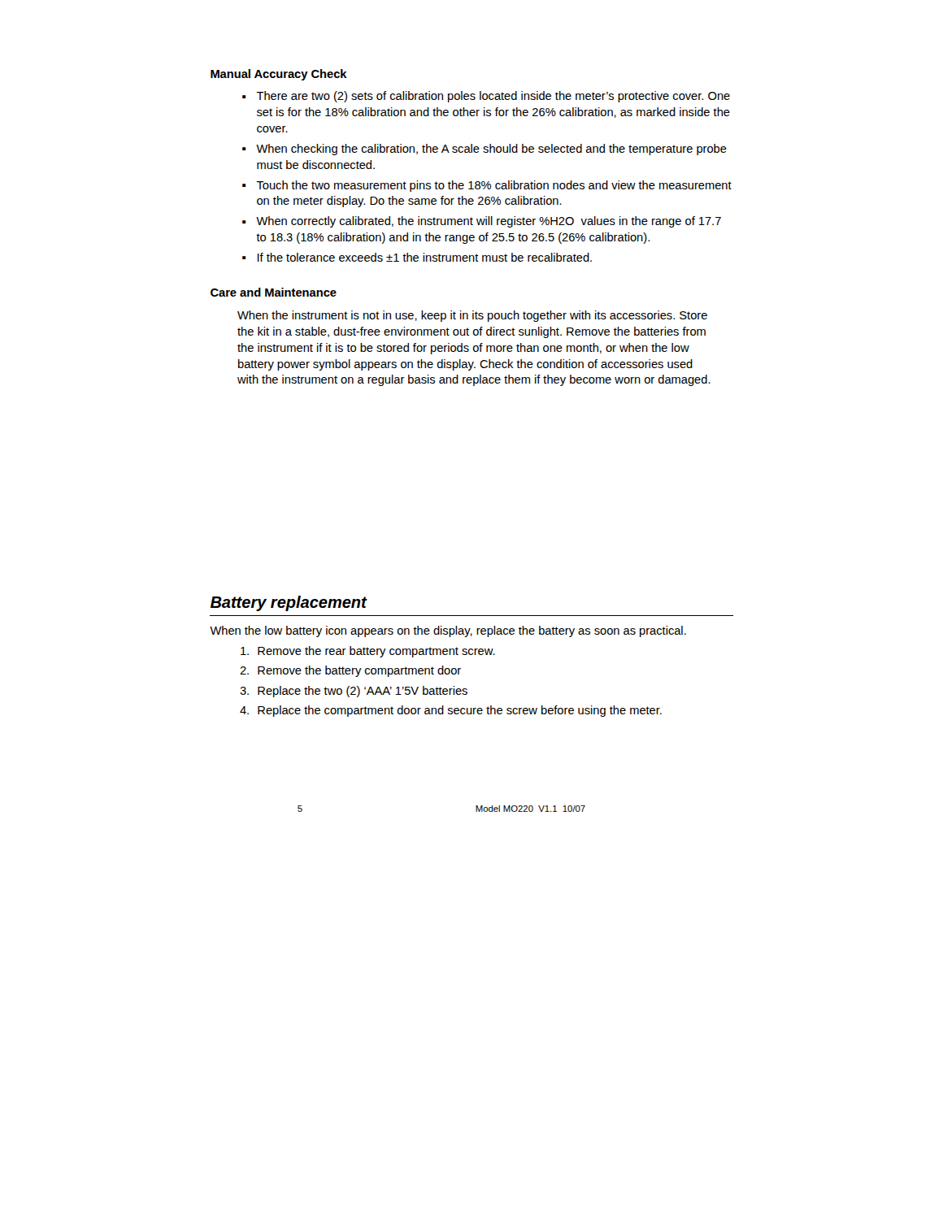Manual Accuracy Check
There are two (2) sets of calibration poles located inside the meter’s protective cover. One set is for the 18% calibration and the other is for the 26% calibration, as marked inside the cover.
When checking the calibration, the A scale should be selected and the temperature probe must be disconnected.
Touch the two measurement pins to the 18% calibration nodes and view the measurement on the meter display. Do the same for the 26% calibration.
When correctly calibrated, the instrument will register %H2O values in the range of 17.7 to 18.3 (18% calibration) and in the range of 25.5 to 26.5 (26% calibration).
If the tolerance exceeds ±1 the instrument must be recalibrated.
Care and Maintenance
When the instrument is not in use, keep it in its pouch together with its accessories. Store the kit in a stable, dust-free environment out of direct sunlight. Remove the batteries from the instrument if it is to be stored for periods of more than one month, or when the low battery power symbol appears on the display. Check the condition of accessories used with the instrument on a regular basis and replace them if they become worn or damaged.
Battery replacement
When the low battery icon appears on the display, replace the battery as soon as practical.
Remove the rear battery compartment screw.
Remove the battery compartment door
Replace the two (2) ‘AAA’ 1’5V batteries
Replace the compartment door and secure the screw before using the meter.
5 Model MO220 V1.1 10/07